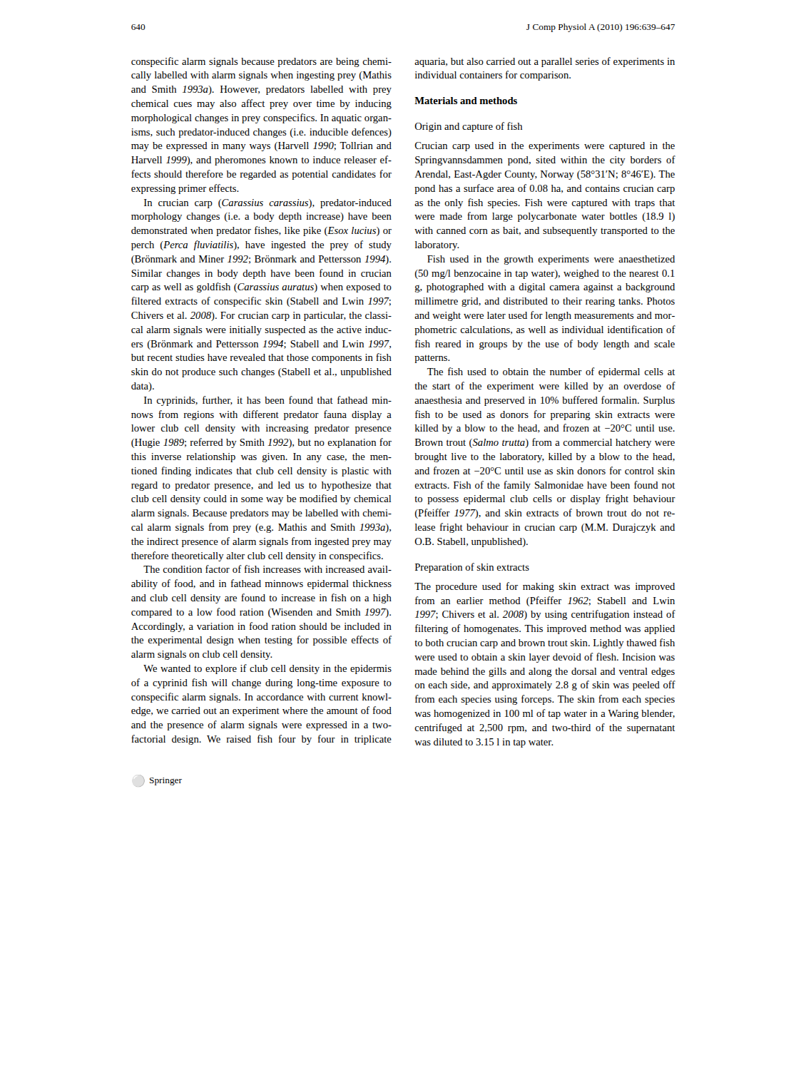640 J Comp Physiol A (2010) 196:639–647
conspecific alarm signals because predators are being chemically labelled with alarm signals when ingesting prey (Mathis and Smith 1993a). However, predators labelled with prey chemical cues may also affect prey over time by inducing morphological changes in prey conspecifics. In aquatic organisms, such predator-induced changes (i.e. inducible defences) may be expressed in many ways (Harvell 1990; Tollrian and Harvell 1999), and pheromones known to induce releaser effects should therefore be regarded as potential candidates for expressing primer effects.
In crucian carp (Carassius carassius), predator-induced morphology changes (i.e. a body depth increase) have been demonstrated when predator fishes, like pike (Esox lucius) or perch (Perca fluviatilis), have ingested the prey of study (Brönmark and Miner 1992; Brönmark and Pettersson 1994). Similar changes in body depth have been found in crucian carp as well as goldfish (Carassius auratus) when exposed to filtered extracts of conspecific skin (Stabell and Lwin 1997; Chivers et al. 2008). For crucian carp in particular, the classical alarm signals were initially suspected as the active inducers (Brönmark and Pettersson 1994; Stabell and Lwin 1997, but recent studies have revealed that those components in fish skin do not produce such changes (Stabell et al., unpublished data).
In cyprinids, further, it has been found that fathead minnows from regions with different predator fauna display a lower club cell density with increasing predator presence (Hugie 1989; referred by Smith 1992), but no explanation for this inverse relationship was given. In any case, the mentioned finding indicates that club cell density is plastic with regard to predator presence, and led us to hypothesize that club cell density could in some way be modified by chemical alarm signals. Because predators may be labelled with chemical alarm signals from prey (e.g. Mathis and Smith 1993a), the indirect presence of alarm signals from ingested prey may therefore theoretically alter club cell density in conspecifics.
The condition factor of fish increases with increased availability of food, and in fathead minnows epidermal thickness and club cell density are found to increase in fish on a high compared to a low food ration (Wisenden and Smith 1997). Accordingly, a variation in food ration should be included in the experimental design when testing for possible effects of alarm signals on club cell density.
We wanted to explore if club cell density in the epidermis of a cyprinid fish will change during long-time exposure to conspecific alarm signals. In accordance with current knowledge, we carried out an experiment where the amount of food and the presence of alarm signals were expressed in a two-factorial design. We raised fish four by four in triplicate aquaria, but also carried out a parallel series of experiments in individual containers for comparison.
Materials and methods
Origin and capture of fish
Crucian carp used in the experiments were captured in the Springvannsdammen pond, sited within the city borders of Arendal, East-Agder County, Norway (58°31′N; 8°46′E). The pond has a surface area of 0.08 ha, and contains crucian carp as the only fish species. Fish were captured with traps that were made from large polycarbonate water bottles (18.9 l) with canned corn as bait, and subsequently transported to the laboratory.
Fish used in the growth experiments were anaesthetized (50 mg/l benzocaine in tap water), weighed to the nearest 0.1 g, photographed with a digital camera against a background millimetre grid, and distributed to their rearing tanks. Photos and weight were later used for length measurements and morphometric calculations, as well as individual identification of fish reared in groups by the use of body length and scale patterns.
The fish used to obtain the number of epidermal cells at the start of the experiment were killed by an overdose of anaesthesia and preserved in 10% buffered formalin. Surplus fish to be used as donors for preparing skin extracts were killed by a blow to the head, and frozen at −20°C until use. Brown trout (Salmo trutta) from a commercial hatchery were brought live to the laboratory, killed by a blow to the head, and frozen at −20°C until use as skin donors for control skin extracts. Fish of the family Salmonidae have been found not to possess epidermal club cells or display fright behaviour (Pfeiffer 1977), and skin extracts of brown trout do not release fright behaviour in crucian carp (M.M. Durajczyk and O.B. Stabell, unpublished).
Preparation of skin extracts
The procedure used for making skin extract was improved from an earlier method (Pfeiffer 1962; Stabell and Lwin 1997; Chivers et al. 2008) by using centrifugation instead of filtering of homogenates. This improved method was applied to both crucian carp and brown trout skin. Lightly thawed fish were used to obtain a skin layer devoid of flesh. Incision was made behind the gills and along the dorsal and ventral edges on each side, and approximately 2.8 g of skin was peeled off from each species using forceps. The skin from each species was homogenized in 100 ml of tap water in a Waring blender, centrifuged at 2,500 rpm, and two-third of the supernatant was diluted to 3.15 l in tap water.
⚪ Springer